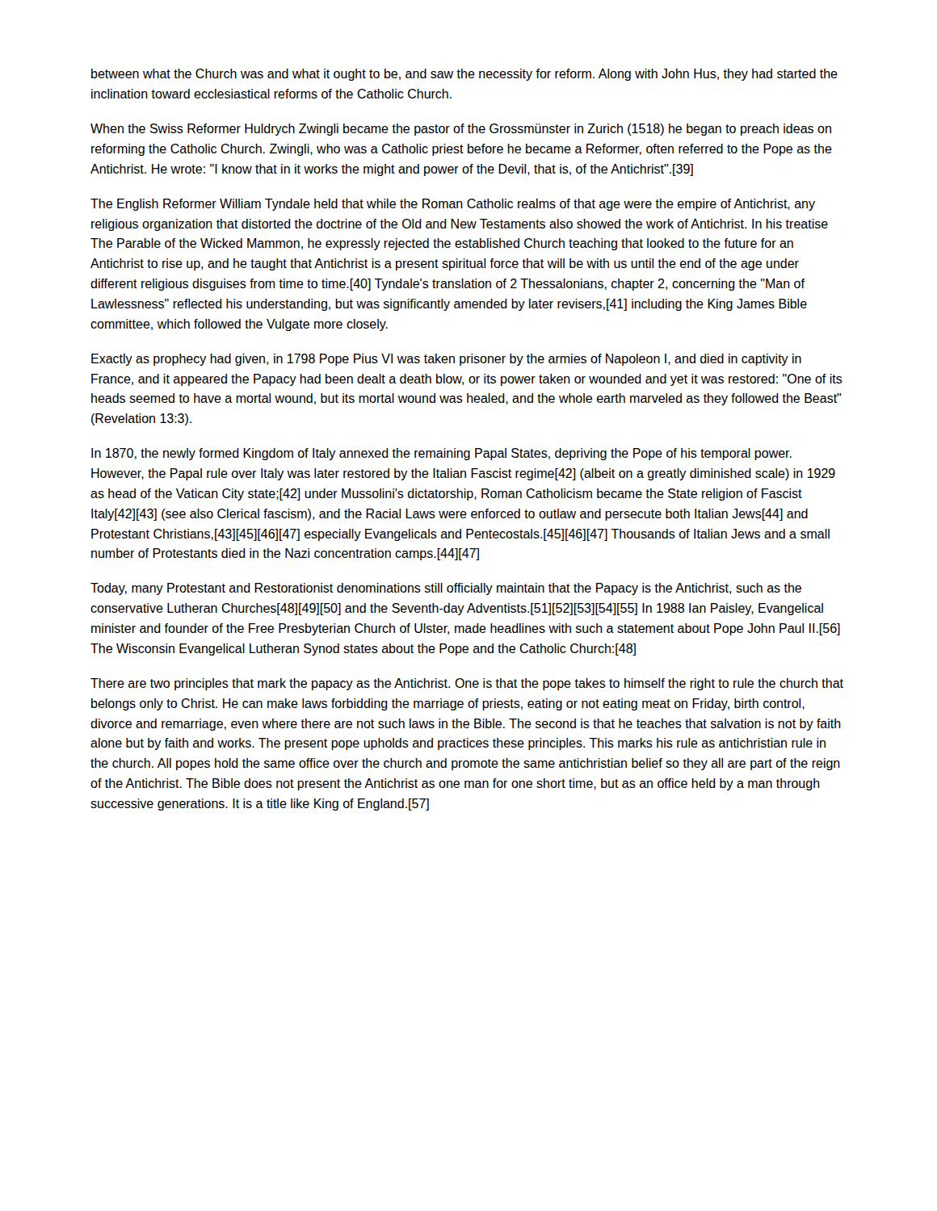between what the Church was and what it ought to be, and saw the necessity for reform. Along with John Hus, they had started the inclination toward ecclesiastical reforms of the Catholic Church.
When the Swiss Reformer Huldrych Zwingli became the pastor of the Grossmünster in Zurich (1518) he began to preach ideas on reforming the Catholic Church. Zwingli, who was a Catholic priest before he became a Reformer, often referred to the Pope as the Antichrist. He wrote: "I know that in it works the might and power of the Devil, that is, of the Antichrist".[39]
The English Reformer William Tyndale held that while the Roman Catholic realms of that age were the empire of Antichrist, any religious organization that distorted the doctrine of the Old and New Testaments also showed the work of Antichrist. In his treatise The Parable of the Wicked Mammon, he expressly rejected the established Church teaching that looked to the future for an Antichrist to rise up, and he taught that Antichrist is a present spiritual force that will be with us until the end of the age under different religious disguises from time to time.[40] Tyndale's translation of 2 Thessalonians, chapter 2, concerning the "Man of Lawlessness" reflected his understanding, but was significantly amended by later revisers,[41] including the King James Bible committee, which followed the Vulgate more closely.
Exactly as prophecy had given, in 1798 Pope Pius VI was taken prisoner by the armies of Napoleon I, and died in captivity in France, and it appeared the Papacy had been dealt a death blow, or its power taken or wounded and yet it was restored: "One of its heads seemed to have a mortal wound, but its mortal wound was healed, and the whole earth marveled as they followed the Beast" (Revelation 13:3).
In 1870, the newly formed Kingdom of Italy annexed the remaining Papal States, depriving the Pope of his temporal power. However, the Papal rule over Italy was later restored by the Italian Fascist regime[42] (albeit on a greatly diminished scale) in 1929 as head of the Vatican City state;[42] under Mussolini's dictatorship, Roman Catholicism became the State religion of Fascist Italy[42][43] (see also Clerical fascism), and the Racial Laws were enforced to outlaw and persecute both Italian Jews[44] and Protestant Christians,[43][45][46][47] especially Evangelicals and Pentecostals.[45][46][47] Thousands of Italian Jews and a small number of Protestants died in the Nazi concentration camps.[44][47]
Today, many Protestant and Restorationist denominations still officially maintain that the Papacy is the Antichrist, such as the conservative Lutheran Churches[48][49][50] and the Seventh-day Adventists.[51][52][53][54][55] In 1988 Ian Paisley, Evangelical minister and founder of the Free Presbyterian Church of Ulster, made headlines with such a statement about Pope John Paul II.[56] The Wisconsin Evangelical Lutheran Synod states about the Pope and the Catholic Church:[48]
There are two principles that mark the papacy as the Antichrist. One is that the pope takes to himself the right to rule the church that belongs only to Christ. He can make laws forbidding the marriage of priests, eating or not eating meat on Friday, birth control, divorce and remarriage, even where there are not such laws in the Bible. The second is that he teaches that salvation is not by faith alone but by faith and works. The present pope upholds and practices these principles. This marks his rule as antichristian rule in the church. All popes hold the same office over the church and promote the same antichristian belief so they all are part of the reign of the Antichrist. The Bible does not present the Antichrist as one man for one short time, but as an office held by a man through successive generations. It is a title like King of England.[57]